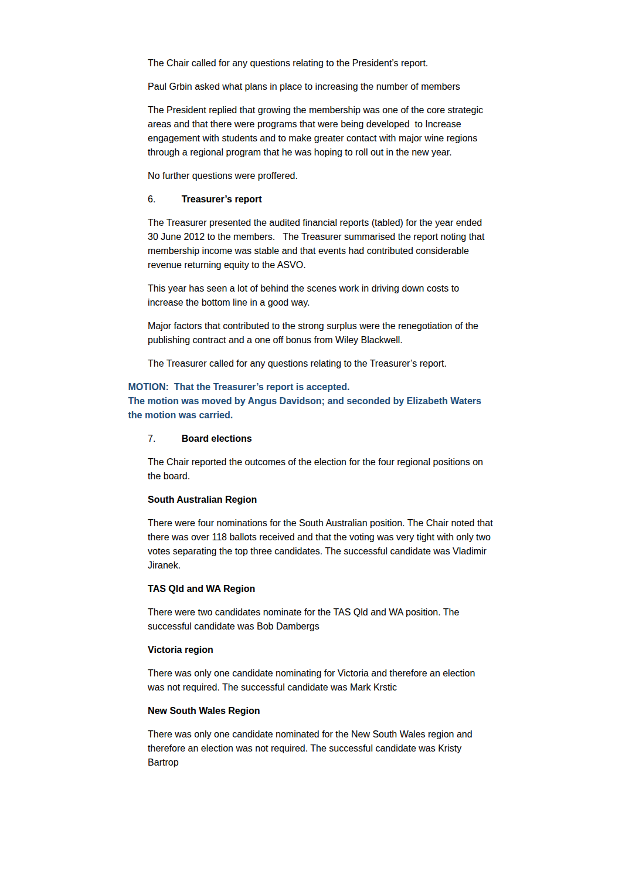The Chair called for any questions relating to the President’s report.
Paul Grbin asked what plans in place to increasing the number of members
The President replied that growing the membership was one of the core strategic areas and that there were programs that were being developed to Increase engagement with students and to make greater contact with major wine regions through a regional program that he was hoping to roll out in the new year.
No further questions were proffered.
6. Treasurer’s report
The Treasurer presented the audited financial reports (tabled) for the year ended 30 June 2012 to the members. The Treasurer summarised the report noting that membership income was stable and that events had contributed considerable revenue returning equity to the ASVO.
This year has seen a lot of behind the scenes work in driving down costs to increase the bottom line in a good way.
Major factors that contributed to the strong surplus were the renegotiation of the publishing contract and a one off bonus from Wiley Blackwell.
The Treasurer called for any questions relating to the Treasurer’s report.
MOTION: That the Treasurer’s report is accepted. The motion was moved by Angus Davidson; and seconded by Elizabeth Waters the motion was carried.
7. Board elections
The Chair reported the outcomes of the election for the four regional positions on the board.
South Australian Region
There were four nominations for the South Australian position. The Chair noted that there was over 118 ballots received and that the voting was very tight with only two votes separating the top three candidates. The successful candidate was Vladimir Jiranek.
TAS Qld and WA Region
There were two candidates nominate for the TAS Qld and WA position. The successful candidate was Bob Dambergs
Victoria region
There was only one candidate nominating for Victoria and therefore an election was not required. The successful candidate was Mark Krstic
New South Wales Region
There was only one candidate nominated for the New South Wales region and therefore an election was not required. The successful candidate was Kristy Bartrop